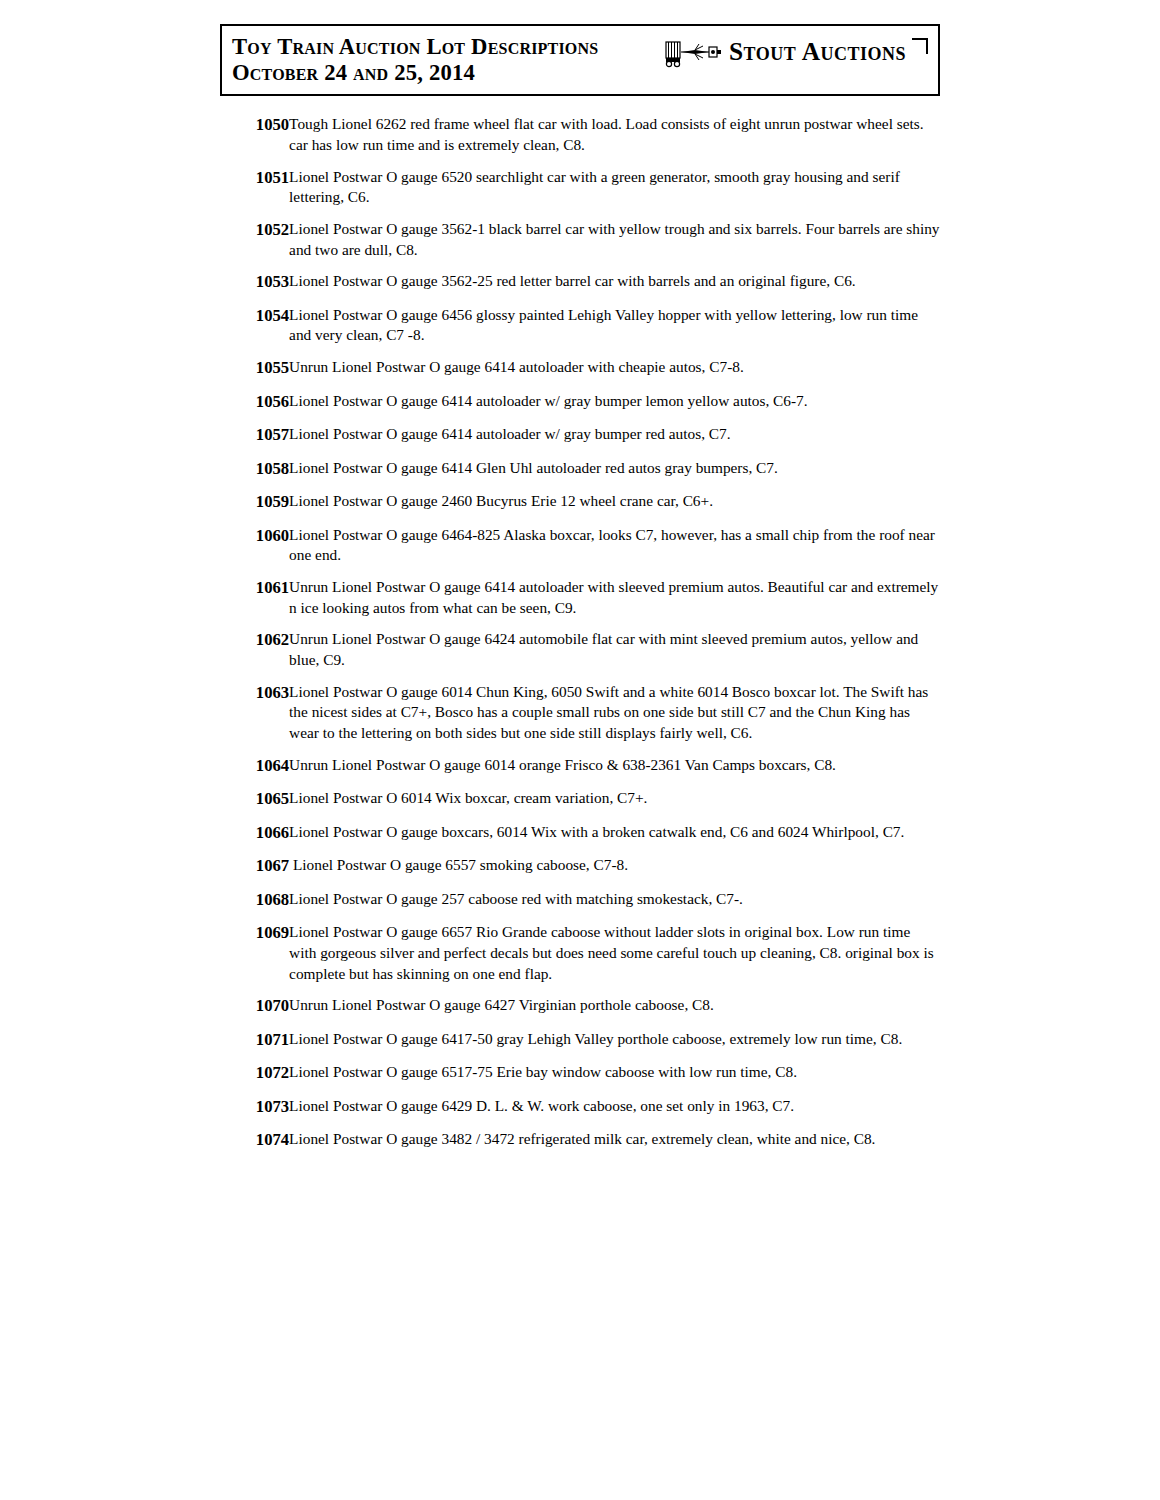Toy Train Auction Lot Descriptions October 24 and 25, 2014
Stout Auctions
| 1050 | Tough Lionel 6262 red frame wheel flat car with load. Load consists of eight unrun postwar wheel sets. car has low run time and is extremely clean, C8. |
| 1051 | Lionel Postwar O gauge 6520 searchlight car with a green generator, smooth gray housing and serif lettering, C6. |
| 1052 | Lionel Postwar O gauge 3562-1 black barrel car with yellow trough and six barrels. Four barrels are shiny and two are dull, C8. |
| 1053 | Lionel Postwar O gauge 3562-25 red letter barrel car with barrels and an original figure, C6. |
| 1054 | Lionel Postwar O gauge 6456 glossy painted Lehigh Valley hopper with yellow lettering, low run time and very clean, C7 -8. |
| 1055 | Unrun Lionel Postwar O gauge 6414 autoloader with cheapie autos, C7-8. |
| 1056 | Lionel Postwar O gauge 6414 autoloader w/ gray bumper lemon yellow autos, C6-7. |
| 1057 | Lionel Postwar O gauge 6414 autoloader w/ gray bumper red autos, C7. |
| 1058 | Lionel Postwar O gauge 6414 Glen Uhl autoloader red autos gray bumpers, C7. |
| 1059 | Lionel Postwar O gauge 2460 Bucyrus Erie 12 wheel crane car, C6+. |
| 1060 | Lionel Postwar O gauge 6464-825 Alaska boxcar, looks C7, however, has a small chip from the roof near one end. |
| 1061 | Unrun Lionel Postwar O gauge 6414 autoloader with sleeved premium autos. Beautiful car and extremely n ice looking autos from what can be seen, C9. |
| 1062 | Unrun Lionel Postwar O gauge 6424 automobile flat car with mint sleeved premium autos, yellow and blue, C9. |
| 1063 | Lionel Postwar O gauge 6014 Chun King, 6050 Swift and a white 6014 Bosco boxcar lot. The Swift has the nicest sides at C7+, Bosco has a couple small rubs on one side but still C7 and the Chun King has wear to the lettering on both sides but one side still displays fairly well, C6. |
| 1064 | Unrun Lionel Postwar O gauge 6014 orange Frisco & 638-2361 Van Camps boxcars, C8. |
| 1065 | Lionel Postwar O 6014 Wix boxcar, cream variation, C7+. |
| 1066 | Lionel Postwar O gauge boxcars, 6014 Wix with a broken catwalk end, C6 and 6024 Whirlpool, C7. |
| 1067 | Lionel Postwar O gauge 6557 smoking caboose, C7-8. |
| 1068 | Lionel Postwar O gauge 257 caboose red with matching smokestack, C7-. |
| 1069 | Lionel Postwar O gauge 6657 Rio Grande caboose without ladder slots in original box. Low run time with gorgeous silver and perfect decals but does need some careful touch up cleaning, C8. original box is complete but has skinning on one end flap. |
| 1070 | Unrun Lionel Postwar O gauge 6427 Virginian porthole caboose, C8. |
| 1071 | Lionel Postwar O gauge 6417-50 gray Lehigh Valley porthole caboose, extremely low run time, C8. |
| 1072 | Lionel Postwar O gauge 6517-75 Erie bay window caboose with low run time, C8. |
| 1073 | Lionel Postwar O gauge 6429 D. L. & W. work caboose, one set only in 1963, C7. |
| 1074 | Lionel Postwar O gauge 3482 / 3472 refrigerated milk car, extremely clean, white and nice, C8. |